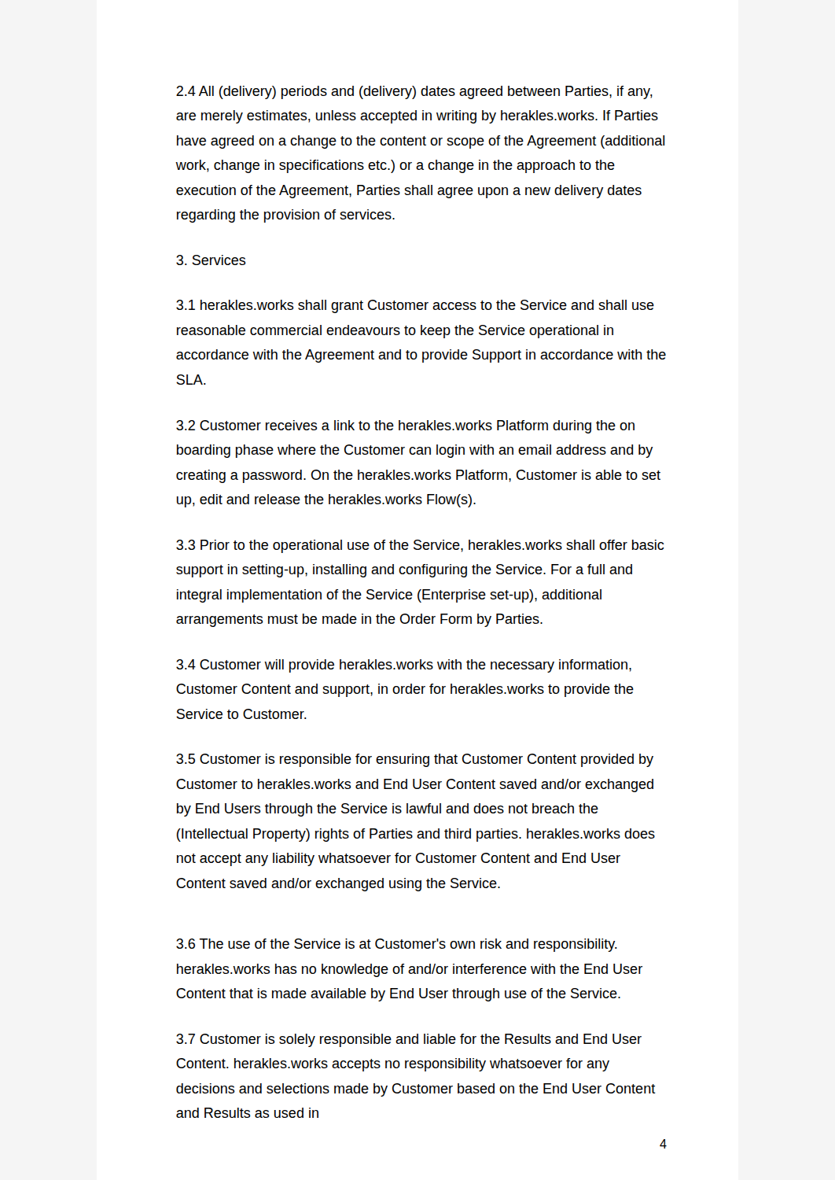2.4 All (delivery) periods and (delivery) dates agreed between Parties, if any, are merely estimates, unless accepted in writing by herakles.works. If Parties have agreed on a change to the content or scope of the Agreement (additional work, change in specifications etc.) or a change in the approach to the execution of the Agreement, Parties shall agree upon a new delivery dates regarding the provision of services.
3. Services
3.1 herakles.works shall grant Customer access to the Service and shall use reasonable commercial endeavours to keep the Service operational in accordance with the Agreement and to provide Support in accordance with the SLA.
3.2 Customer receives a link to the herakles.works Platform during the on boarding phase where the Customer can login with an email address and by creating a password. On the herakles.works Platform, Customer is able to set up, edit and release the herakles.works Flow(s).
3.3 Prior to the operational use of the Service, herakles.works shall offer basic support in setting-up, installing and configuring the Service. For a full and integral implementation of the Service (Enterprise set-up), additional arrangements must be made in the Order Form by Parties.
3.4 Customer will provide herakles.works with the necessary information, Customer Content and support, in order for herakles.works to provide the Service to Customer.
3.5 Customer is responsible for ensuring that Customer Content provided by Customer to herakles.works and End User Content saved and/or exchanged by End Users through the Service is lawful and does not breach the (Intellectual Property) rights of Parties and third parties. herakles.works does not accept any liability whatsoever for Customer Content and End User Content saved and/or exchanged using the Service.
3.6 The use of the Service is at Customer's own risk and responsibility. herakles.works has no knowledge of and/or interference with the End User Content that is made available by End User through use of the Service.
3.7 Customer is solely responsible and liable for the Results and End User Content. herakles.works accepts no responsibility whatsoever for any decisions and selections made by Customer based on the End User Content and Results as used in
4